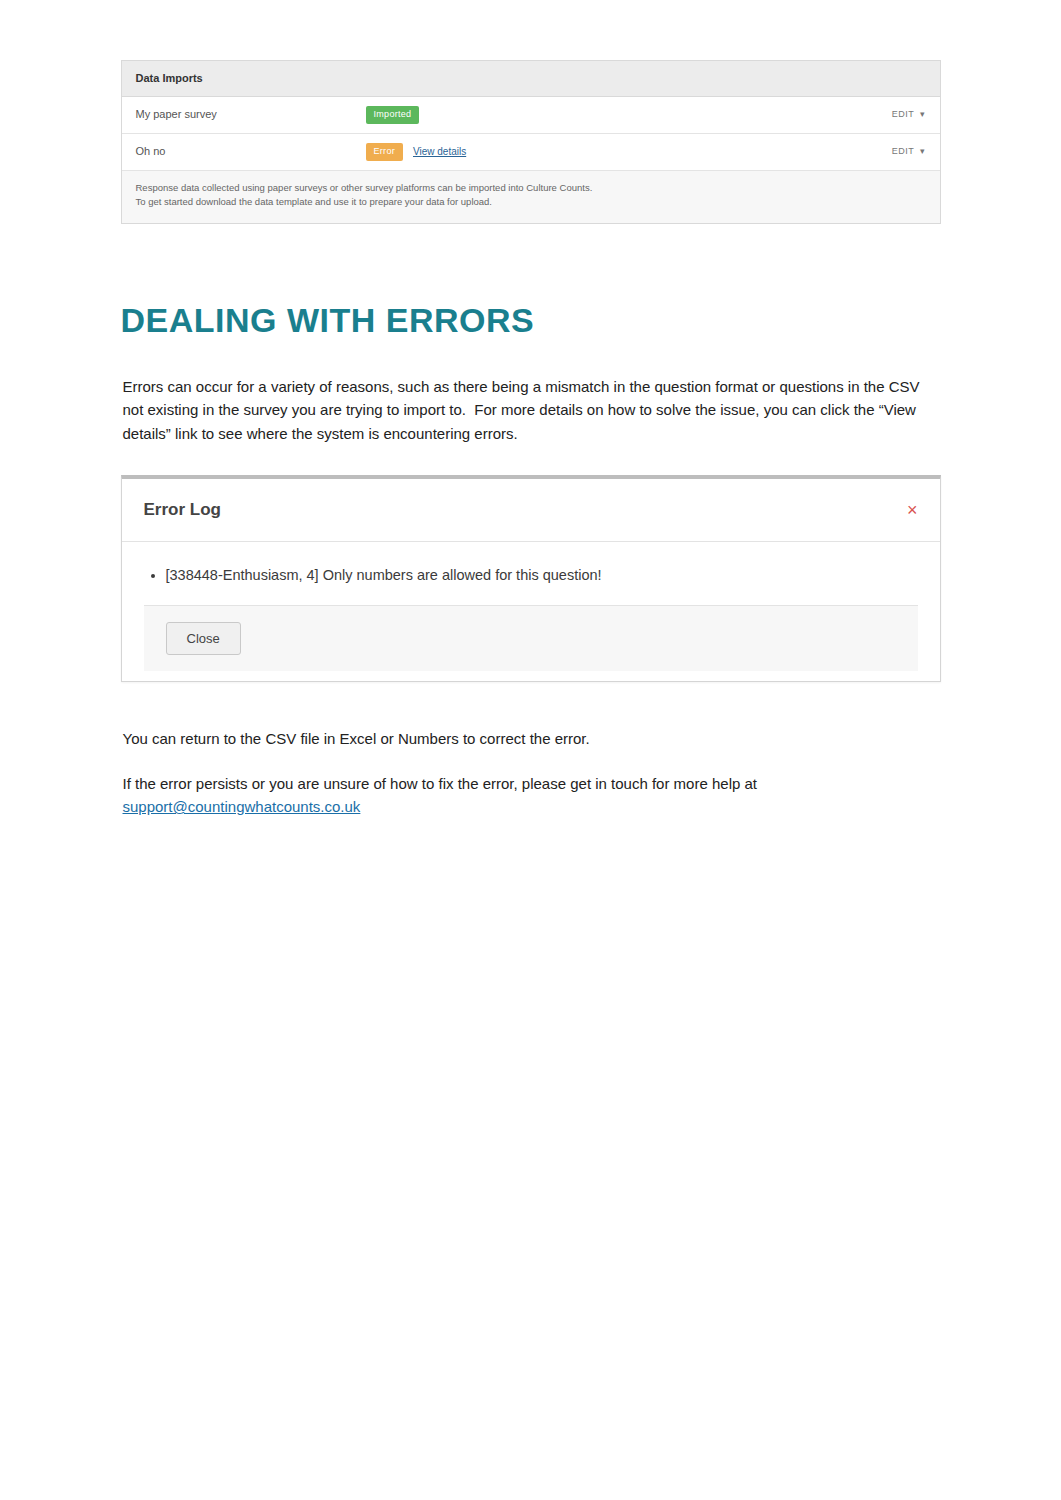Data Imports
My paper survey
Imported
EDIT ▾
Oh no
Error View details
EDIT ▾
Response data collected using paper surveys or other survey platforms can be imported into Culture Counts.
To get started download the data template and use it to prepare your data for upload.
DEALING WITH ERRORS
Errors can occur for a variety of reasons, such as there being a mismatch in the question format or questions in the CSV not existing in the survey you are trying to import to. For more details on how to solve the issue, you can click the “View details” link to see where the system is encountering errors.
Error Log
×
[338448-Enthusiasm, 4] Only numbers are allowed for this question!
Close
You can return to the CSV file in Excel or Numbers to correct the error.
If the error persists or you are unsure of how to fix the error, please get in touch for more help at support@countingwhatcounts.co.uk